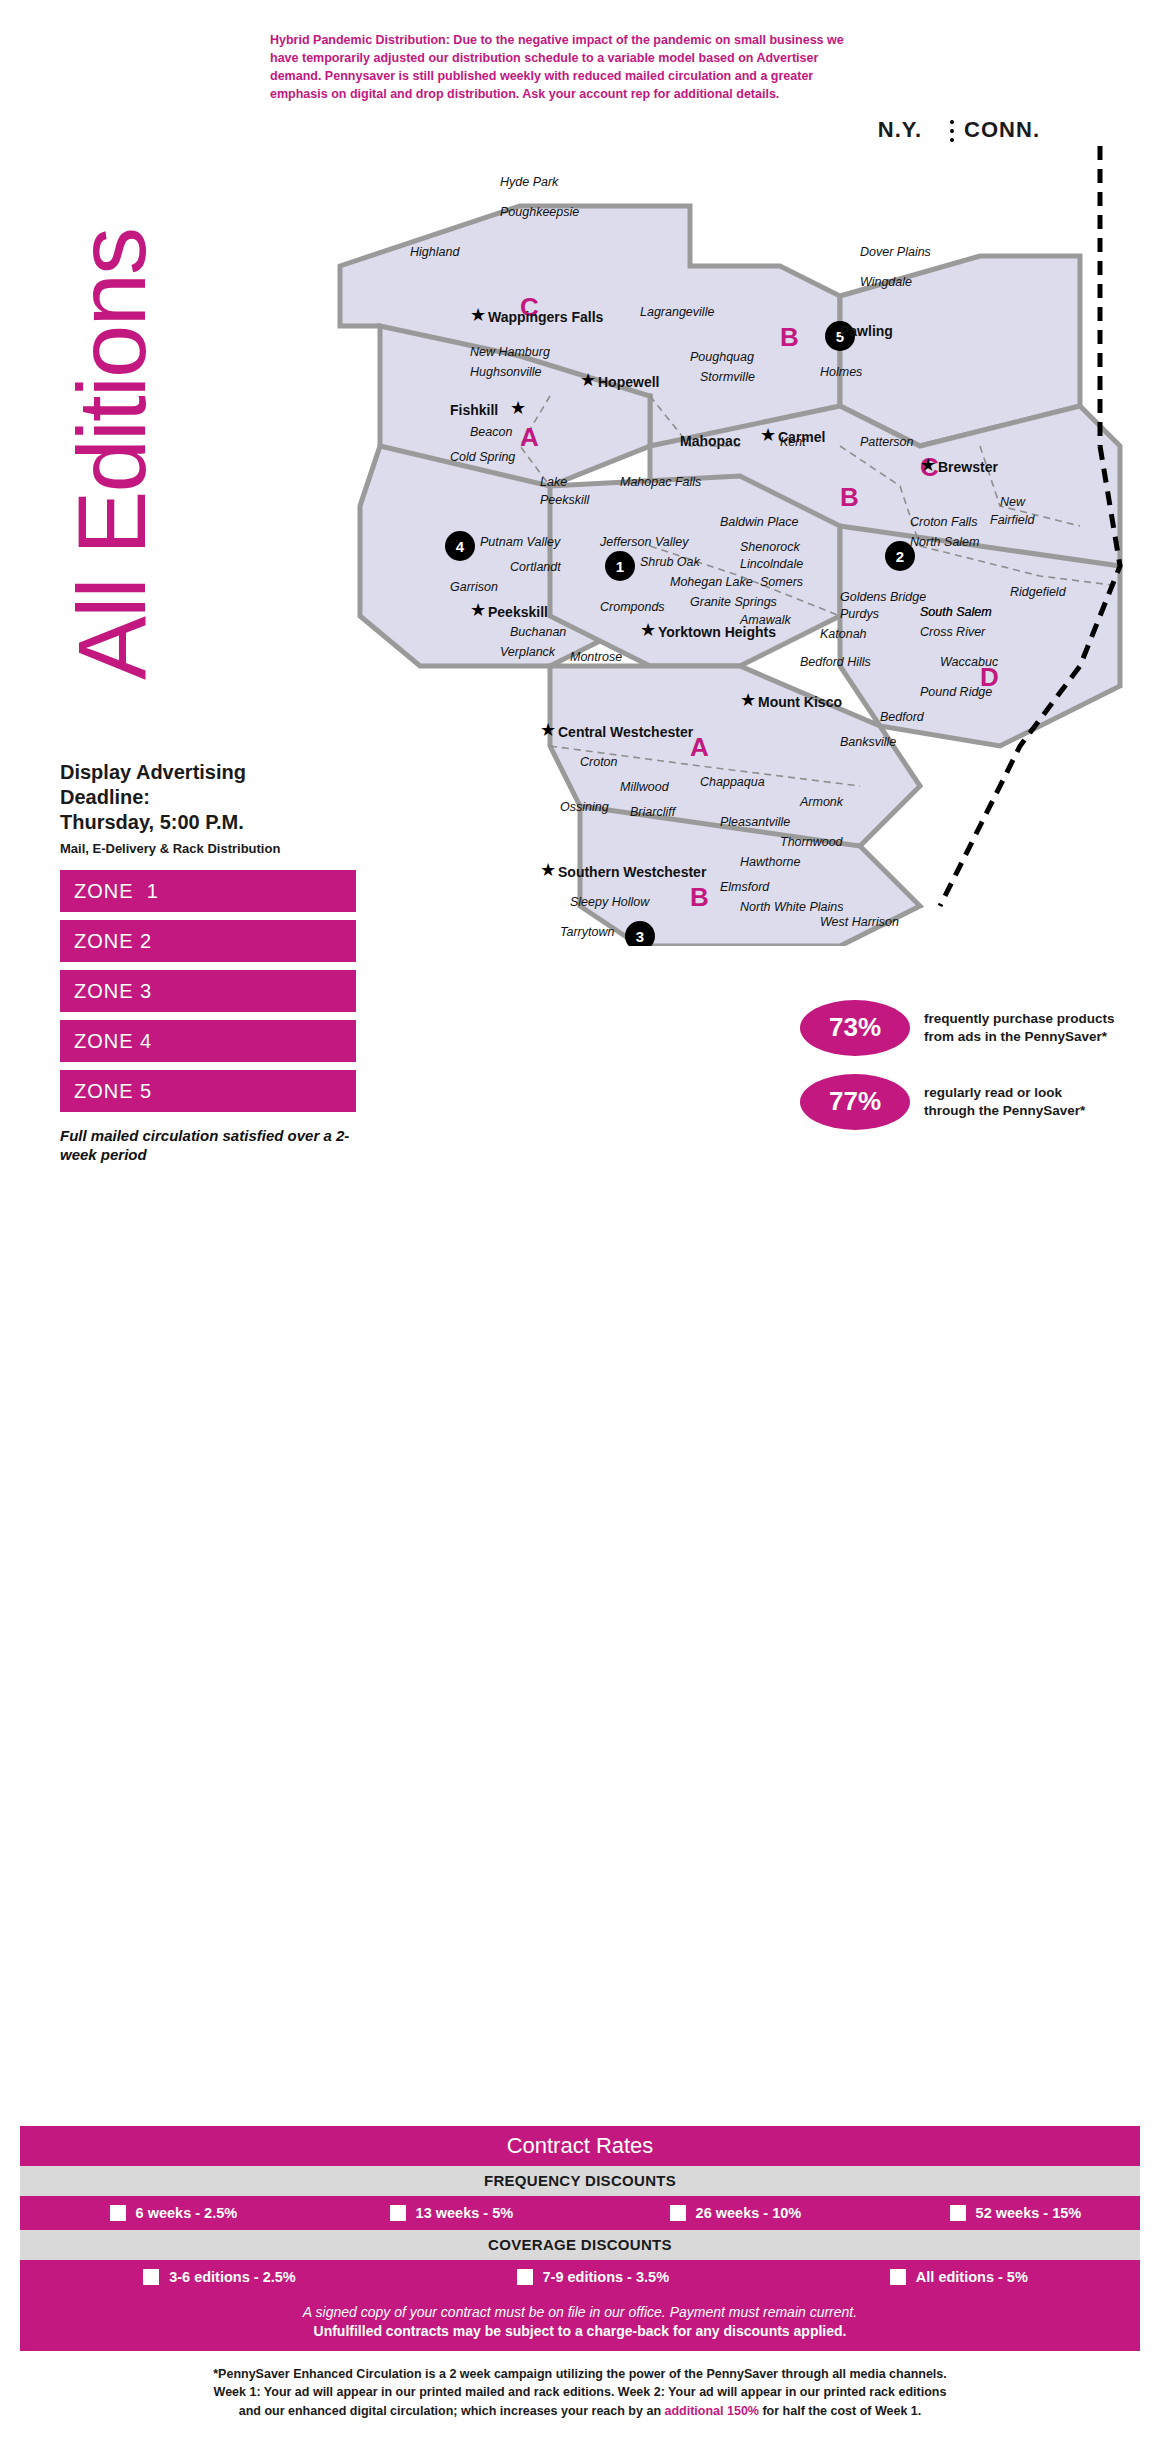Hybrid Pandemic Distribution: Due to the negative impact of the pandemic on small business we have temporarily adjusted our distribution schedule to a variable model based on Advertiser demand. Pennysaver is still published weekly with reduced mailed circulation and a greater emphasis on digital and drop distribution. Ask your account rep for additional details.
All Editions
N.Y. CONN.
C B A C B D A B 5 4 1 2 3 Hyde Park Poughkeepsie Highland Lagrangeville New Hamburg Hughsonville Poughquag Stormville Holmes Dover Plains Wingdale Beacon Cold Spring Lake Peekskill Putnam Valley Cortlandt Garrison Buchanan Verplanck Montrose Mahopac Falls Jefferson Valley Shrub Oak Mohegan Lake Cromponds Baldwin Place Shenorock Lincolndale Somers Granite Springs Amawalk Goldens Bridge Purdys Katonah Bedford Hills South Salem Cross River Waccabuc Pound Ridge Bedford Banksville South Salem New Fairfield Ridgefield North Salem Croton Falls Patterson Kent Croton Millwood Chappaqua Ossining Briarcliff Armonk Pleasantville Thornwood Hawthorne Elmsford North White Plains West Harrison Sleepy Hollow Tarrytown ★ Wappingers Falls ★ Hopewell ★ Fishkill ★ Carmel Mahopac ★ Brewster ★ Peekskill ★ Yorktown Heights ★ Mount Kisco ★ Central Westchester ★ Southern Westchester Pawling Irvington Dobbs Ferry Hastings
Display Advertising
Deadline:
Thursday, 5:00 P.M.
Mail, E-Delivery & Rack Distribution
ZONE 1
ZONE 2
ZONE 3
ZONE 4
ZONE 5
Full mailed circulation satisfied over a 2-week period
73%
frequently purchase products
from ads in the PennySaver*
77%
regularly read or look
through the PennySaver*
Contract Rates
FREQUENCY DISCOUNTS
6 weeks - 2.5%
13 weeks - 5%
26 weeks - 10%
52 weeks - 15%
COVERAGE DISCOUNTS
3-6 editions - 2.5%
7-9 editions - 3.5%
All editions - 5%
A signed copy of your contract must be on file in our office. Payment must remain current.
Unfulfilled contracts may be subject to a charge-back for any discounts applied.
*PennySaver Enhanced Circulation is a 2 week campaign utilizing the power of the PennySaver through all media channels.
Week 1: Your ad will appear in our printed mailed and rack editions. Week 2: Your ad will appear in our printed rack editions
and our enhanced digital circulation; which increases your reach by an additional 150% for half the cost of Week 1.